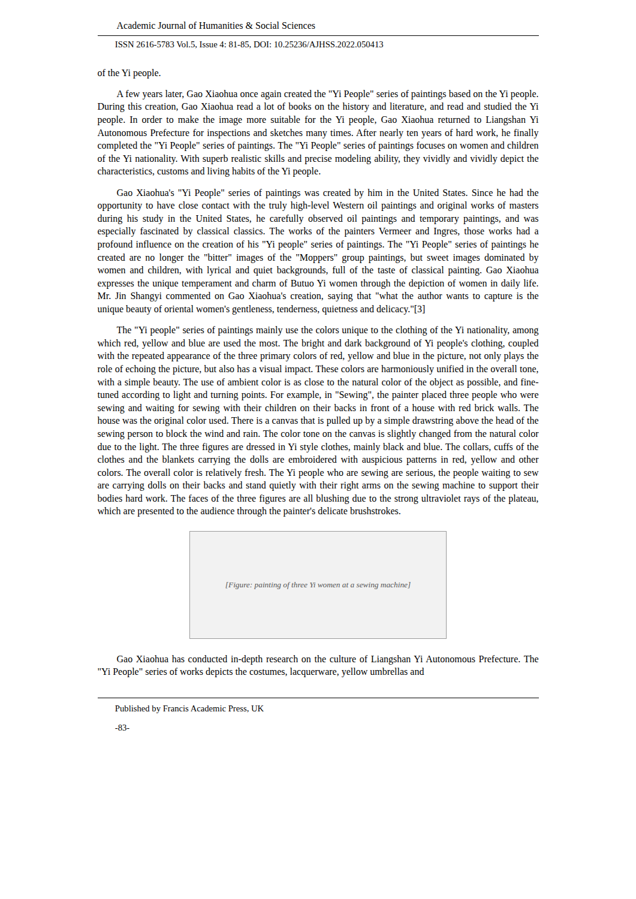Academic Journal of Humanities & Social Sciences
ISSN 2616-5783 Vol.5, Issue 4: 81-85, DOI: 10.25236/AJHSS.2022.050413
of the Yi people.
A few years later, Gao Xiaohua once again created the "Yi People" series of paintings based on the Yi people. During this creation, Gao Xiaohua read a lot of books on the history and literature, and read and studied the Yi people. In order to make the image more suitable for the Yi people, Gao Xiaohua returned to Liangshan Yi Autonomous Prefecture for inspections and sketches many times. After nearly ten years of hard work, he finally completed the "Yi People" series of paintings. The "Yi People" series of paintings focuses on women and children of the Yi nationality. With superb realistic skills and precise modeling ability, they vividly and vividly depict the characteristics, customs and living habits of the Yi people.
Gao Xiaohua's "Yi People" series of paintings was created by him in the United States. Since he had the opportunity to have close contact with the truly high-level Western oil paintings and original works of masters during his study in the United States, he carefully observed oil paintings and temporary paintings, and was especially fascinated by classical classics. The works of the painters Vermeer and Ingres, those works had a profound influence on the creation of his "Yi people" series of paintings. The "Yi People" series of paintings he created are no longer the "bitter" images of the "Moppers" group paintings, but sweet images dominated by women and children, with lyrical and quiet backgrounds, full of the taste of classical painting. Gao Xiaohua expresses the unique temperament and charm of Butuo Yi women through the depiction of women in daily life. Mr. Jin Shangyi commented on Gao Xiaohua's creation, saying that "what the author wants to capture is the unique beauty of oriental women's gentleness, tenderness, quietness and delicacy."[3]
The "Yi people" series of paintings mainly use the colors unique to the clothing of the Yi nationality, among which red, yellow and blue are used the most. The bright and dark background of Yi people's clothing, coupled with the repeated appearance of the three primary colors of red, yellow and blue in the picture, not only plays the role of echoing the picture, but also has a visual impact. These colors are harmoniously unified in the overall tone, with a simple beauty. The use of ambient color is as close to the natural color of the object as possible, and fine-tuned according to light and turning points. For example, in "Sewing", the painter placed three people who were sewing and waiting for sewing with their children on their backs in front of a house with red brick walls. The house was the original color used. There is a canvas that is pulled up by a simple drawstring above the head of the sewing person to block the wind and rain. The color tone on the canvas is slightly changed from the natural color due to the light. The three figures are dressed in Yi style clothes, mainly black and blue. The collars, cuffs of the clothes and the blankets carrying the dolls are embroidered with auspicious patterns in red, yellow and other colors. The overall color is relatively fresh. The Yi people who are sewing are serious, the people waiting to sew are carrying dolls on their backs and stand quietly with their right arms on the sewing machine to support their bodies hard work. The faces of the three figures are all blushing due to the strong ultraviolet rays of the plateau, which are presented to the audience through the painter's delicate brushstrokes.
[Figure: painting of three Yi women at a sewing machine]
Gao Xiaohua has conducted in-depth research on the culture of Liangshan Yi Autonomous Prefecture. The "Yi People" series of works depicts the costumes, lacquerware, yellow umbrellas and
Published by Francis Academic Press, UK
-83-